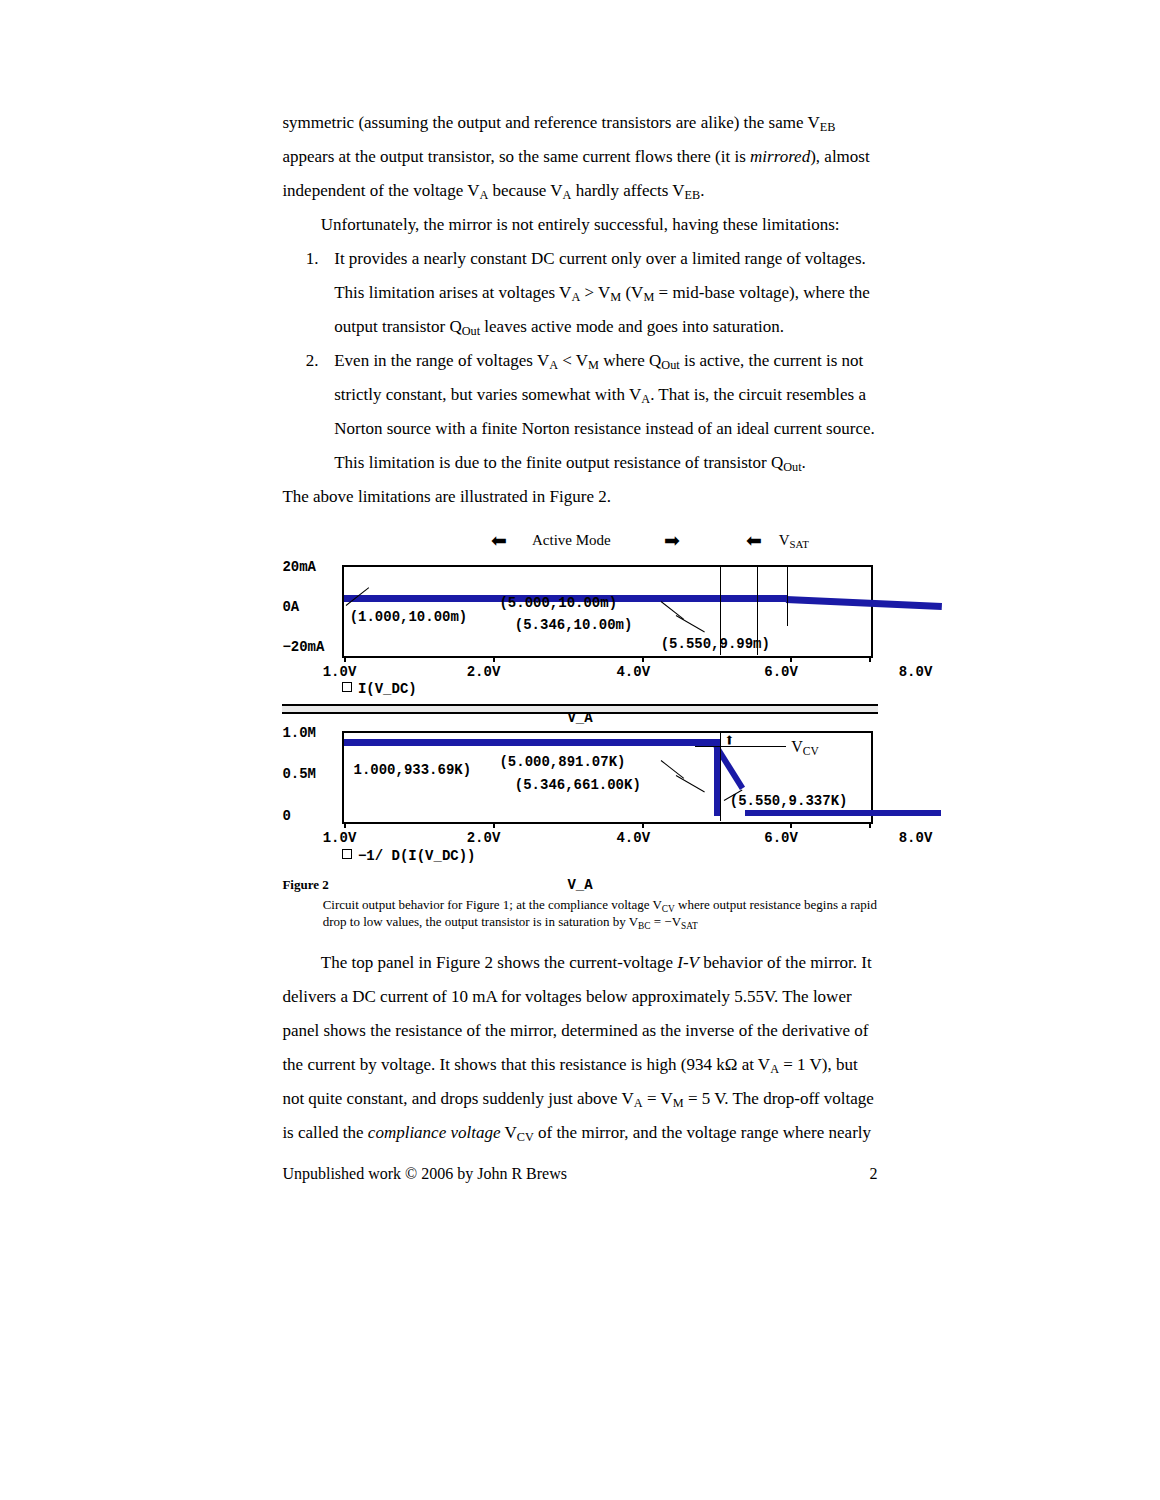symmetric (assuming the output and reference transistors are alike) the same VEB appears at the output transistor, so the same current flows there (it is mirrored), almost independent of the voltage VA because VA hardly affects VEB.
Unfortunately, the mirror is not entirely successful, having these limitations:
It provides a nearly constant DC current only over a limited range of voltages. This limitation arises at voltages VA > VM (VM = mid-base voltage), where the output transistor QOut leaves active mode and goes into saturation.
Even in the range of voltages VA < VM where QOut is active, the current is not strictly constant, but varies somewhat with VA. That is, the circuit resembles a Norton source with a finite Norton resistance instead of an ideal current source. This limitation is due to the finite output resistance of transistor QOut.
The above limitations are illustrated in Figure 2.
⬅ Active Mode ➡ ⬅ VSAT
20mA
0A
−20mA
(1.000,10.00m)
(5.000,10.00m)
(5.346,10.00m)
(5.550,9.99m)
1.0V
2.0V
4.0V
6.0V
8.0V
I(V_DC)
V_A
1.0M
0.5M
0
1.000,933.69K)
(5.000,891.07K)
(5.346,661.00K)
(5.550,9.337K)
⬆
VCV
1.0V
2.0V
4.0V
6.0V
8.0V
−1/ D(I(V_DC))
V_A
Figure 2 Circuit output behavior for Figure 1; at the compliance voltage VCV where output resistance begins a rapid drop to low values, the output transistor is in saturation by VBC = −VSAT
The top panel in Figure 2 shows the current-voltage I-V behavior of the mirror. It delivers a DC current of 10 mA for voltages below approximately 5.55V. The lower panel shows the resistance of the mirror, determined as the inverse of the derivative of the current by voltage. It shows that this resistance is high (934 kΩ at VA = 1 V), but not quite constant, and drops suddenly just above VA = VM = 5 V. The drop-off voltage is called the compliance voltage VCV of the mirror, and the voltage range where nearly
2 Unpublished work © 2006 by John R Brews